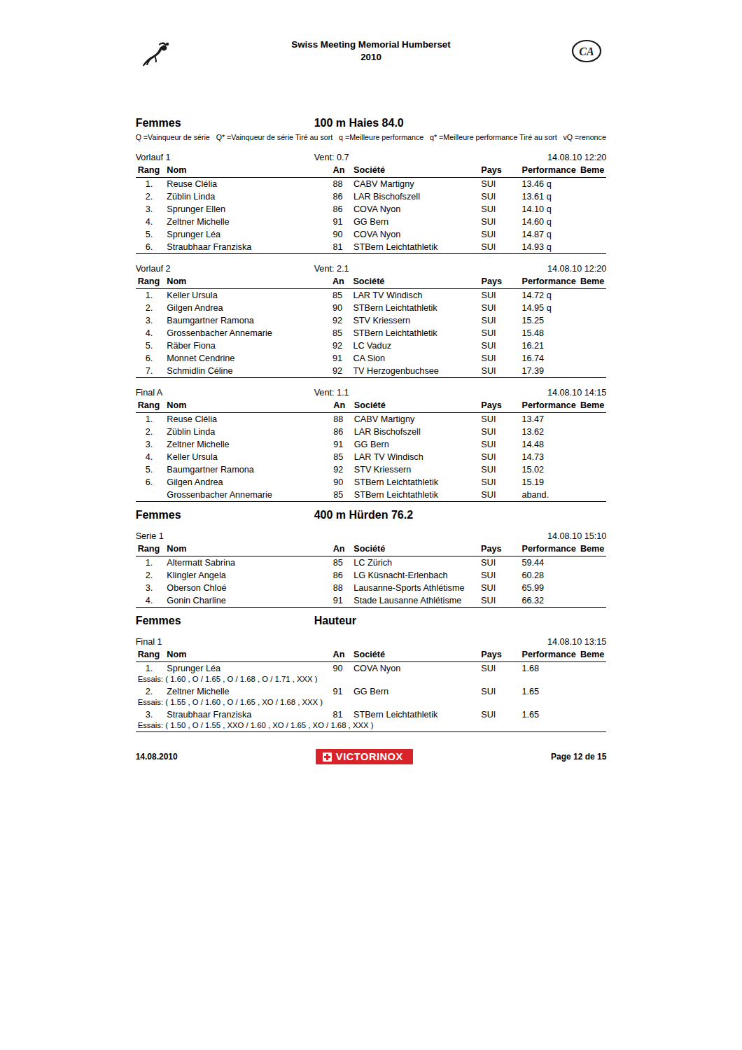Swiss Meeting Memorial Humberset
2010
CA
Femmes
100 m Haies 84.0
Q =Vainqueur de série Q* =Vainqueur de série Tiré au sort q =Meilleure performance q* =Meilleure performance Tiré au sort vQ =renonce
Vorlauf 1
Vent: 0.7
14.08.10 12:20
| Rang | Nom | An | Société | Pays | Performance | Beme |
| --- | --- | --- | --- | --- | --- | --- |
| 1. | Reuse Clélia | 88 | CABV Martigny | SUI | 13.46 q | |
| 2. | Züblin Linda | 86 | LAR Bischofszell | SUI | 13.61 q | |
| 3. | Sprunger Ellen | 86 | COVA Nyon | SUI | 14.10 q | |
| 4. | Zeltner Michelle | 91 | GG Bern | SUI | 14.60 q | |
| 5. | Sprunger Léa | 90 | COVA Nyon | SUI | 14.87 q | |
| 6. | Straubhaar Franziska | 81 | STBern Leichtathletik | SUI | 14.93 q | |
Vorlauf 2
Vent: 2.1
14.08.10 12:20
| Rang | Nom | An | Société | Pays | Performance | Beme |
| --- | --- | --- | --- | --- | --- | --- |
| 1. | Keller Ursula | 85 | LAR TV Windisch | SUI | 14.72 q | |
| 2. | Gilgen Andrea | 90 | STBern Leichtathletik | SUI | 14.95 q | |
| 3. | Baumgartner Ramona | 92 | STV Kriessern | SUI | 15.25 | |
| 4. | Grossenbacher Annemarie | 85 | STBern Leichtathletik | SUI | 15.48 | |
| 5. | Räber Fiona | 92 | LC Vaduz | SUI | 16.21 | |
| 6. | Monnet Cendrine | 91 | CA Sion | SUI | 16.74 | |
| 7. | Schmidlin Céline | 92 | TV Herzogenbuchsee | SUI | 17.39 | |
Final A
Vent: 1.1
14.08.10 14:15
| Rang | Nom | An | Société | Pays | Performance | Beme |
| --- | --- | --- | --- | --- | --- | --- |
| 1. | Reuse Clélia | 88 | CABV Martigny | SUI | 13.47 | |
| 2. | Züblin Linda | 86 | LAR Bischofszell | SUI | 13.62 | |
| 3. | Zeltner Michelle | 91 | GG Bern | SUI | 14.48 | |
| 4. | Keller Ursula | 85 | LAR TV Windisch | SUI | 14.73 | |
| 5. | Baumgartner Ramona | 92 | STV Kriessern | SUI | 15.02 | |
| 6. | Gilgen Andrea | 90 | STBern Leichtathletik | SUI | 15.19 | |
| | Grossenbacher Annemarie | 85 | STBern Leichtathletik | SUI | aband. | |
Femmes
400 m Hürden 76.2
Serie 1
14.08.10 15:10
| Rang | Nom | An | Société | Pays | Performance | Beme |
| --- | --- | --- | --- | --- | --- | --- |
| 1. | Altermatt Sabrina | 85 | LC Zürich | SUI | 59.44 | |
| 2. | Klingler Angela | 86 | LG Küsnacht-Erlenbach | SUI | 60.28 | |
| 3. | Oberson Chloé | 88 | Lausanne-Sports Athlétisme | SUI | 65.99 | |
| 4. | Gonin Charline | 91 | Stade Lausanne Athlétisme | SUI | 66.32 | |
Femmes
Hauteur
Final 1
14.08.10 13:15
| Rang | Nom | An | Société | Pays | Performance | Beme |
| --- | --- | --- | --- | --- | --- | --- |
| 1. | Sprunger Léa | 90 | COVA Nyon | SUI | 1.68 | |
| Essais: ( 1.60 , O / 1.65 , O / 1.68 , O / 1.71 , XXX ) |
| 2. | Zeltner Michelle | 91 | GG Bern | SUI | 1.65 | |
| Essais: ( 1.55 , O / 1.60 , O / 1.65 , XO / 1.68 , XXX ) |
| 3. | Straubhaar Franziska | 81 | STBern Leichtathletik | SUI | 1.65 | |
| Essais: ( 1.50 , O / 1.55 , XXO / 1.60 , XO / 1.65 , XO / 1.68 , XXX ) |
14.08.2010
VICTORINOX
Page 12 de 15